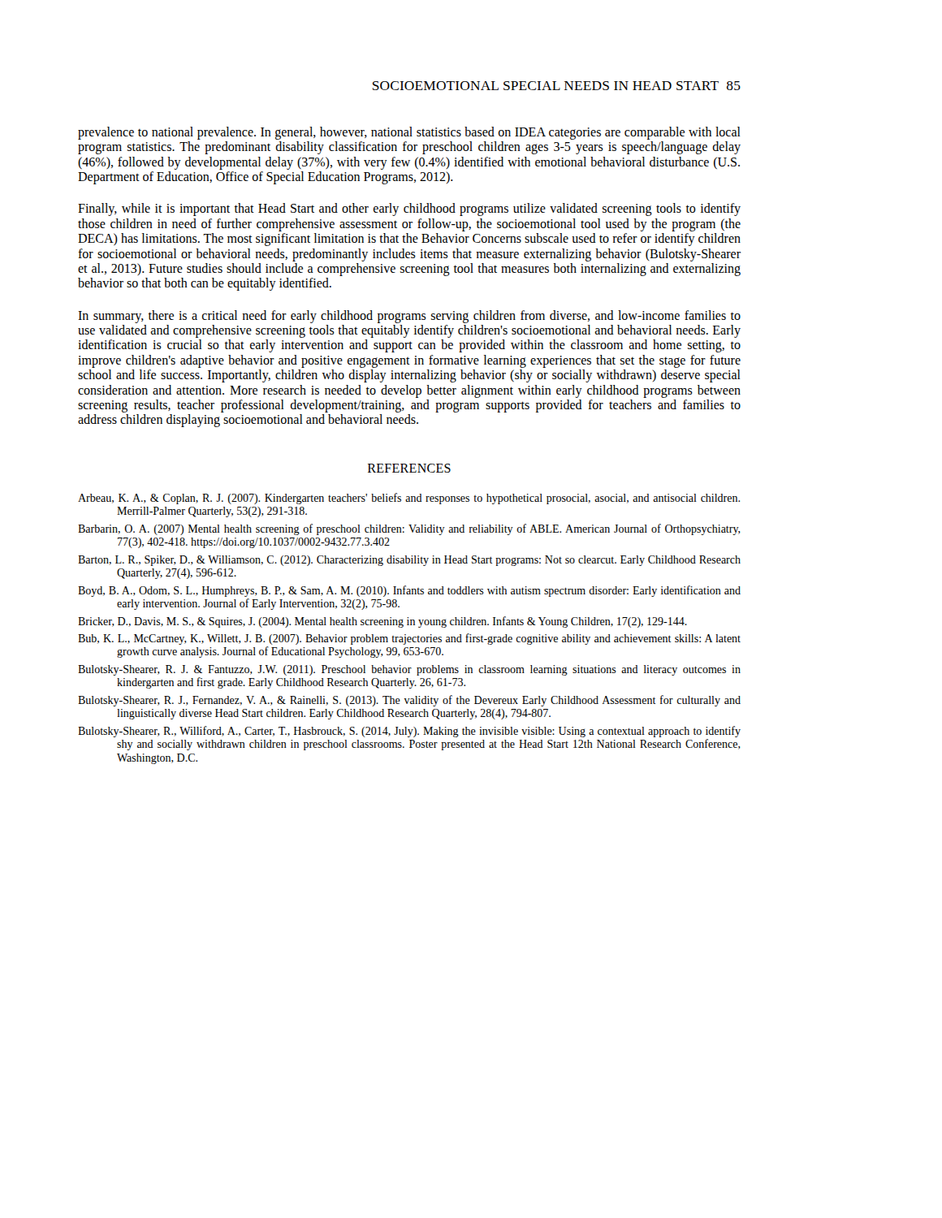SOCIOEMOTIONAL SPECIAL NEEDS IN HEAD START 85
prevalence to national prevalence. In general, however, national statistics based on IDEA categories are comparable with local program statistics. The predominant disability classification for preschool children ages 3-5 years is speech/language delay (46%), followed by developmental delay (37%), with very few (0.4%) identified with emotional behavioral disturbance (U.S. Department of Education, Office of Special Education Programs, 2012).
Finally, while it is important that Head Start and other early childhood programs utilize validated screening tools to identify those children in need of further comprehensive assessment or follow-up, the socioemotional tool used by the program (the DECA) has limitations. The most significant limitation is that the Behavior Concerns subscale used to refer or identify children for socioemotional or behavioral needs, predominantly includes items that measure externalizing behavior (Bulotsky-Shearer et al., 2013). Future studies should include a comprehensive screening tool that measures both internalizing and externalizing behavior so that both can be equitably identified.
In summary, there is a critical need for early childhood programs serving children from diverse, and low-income families to use validated and comprehensive screening tools that equitably identify children's socioemotional and behavioral needs. Early identification is crucial so that early intervention and support can be provided within the classroom and home setting, to improve children's adaptive behavior and positive engagement in formative learning experiences that set the stage for future school and life success. Importantly, children who display internalizing behavior (shy or socially withdrawn) deserve special consideration and attention. More research is needed to develop better alignment within early childhood programs between screening results, teacher professional development/training, and program supports provided for teachers and families to address children displaying socioemotional and behavioral needs.
REFERENCES
Arbeau, K. A., & Coplan, R. J. (2007). Kindergarten teachers' beliefs and responses to hypothetical prosocial, asocial, and antisocial children. Merrill-Palmer Quarterly, 53(2), 291-318.
Barbarin, O. A. (2007) Mental health screening of preschool children: Validity and reliability of ABLE. American Journal of Orthopsychiatry, 77(3), 402-418. https://doi.org/10.1037/0002-9432.77.3.402
Barton, L. R., Spiker, D., & Williamson, C. (2012). Characterizing disability in Head Start programs: Not so clearcut. Early Childhood Research Quarterly, 27(4), 596-612.
Boyd, B. A., Odom, S. L., Humphreys, B. P., & Sam, A. M. (2010). Infants and toddlers with autism spectrum disorder: Early identification and early intervention. Journal of Early Intervention, 32(2), 75-98.
Bricker, D., Davis, M. S., & Squires, J. (2004). Mental health screening in young children. Infants & Young Children, 17(2), 129-144.
Bub, K. L., McCartney, K., Willett, J. B. (2007). Behavior problem trajectories and first-grade cognitive ability and achievement skills: A latent growth curve analysis. Journal of Educational Psychology, 99, 653-670.
Bulotsky-Shearer, R. J. & Fantuzzo, J.W. (2011). Preschool behavior problems in classroom learning situations and literacy outcomes in kindergarten and first grade. Early Childhood Research Quarterly. 26, 61-73.
Bulotsky-Shearer, R. J., Fernandez, V. A., & Rainelli, S. (2013). The validity of the Devereux Early Childhood Assessment for culturally and linguistically diverse Head Start children. Early Childhood Research Quarterly, 28(4), 794-807.
Bulotsky-Shearer, R., Williford, A., Carter, T., Hasbrouck, S. (2014, July). Making the invisible visible: Using a contextual approach to identify shy and socially withdrawn children in preschool classrooms. Poster presented at the Head Start 12th National Research Conference, Washington, D.C.